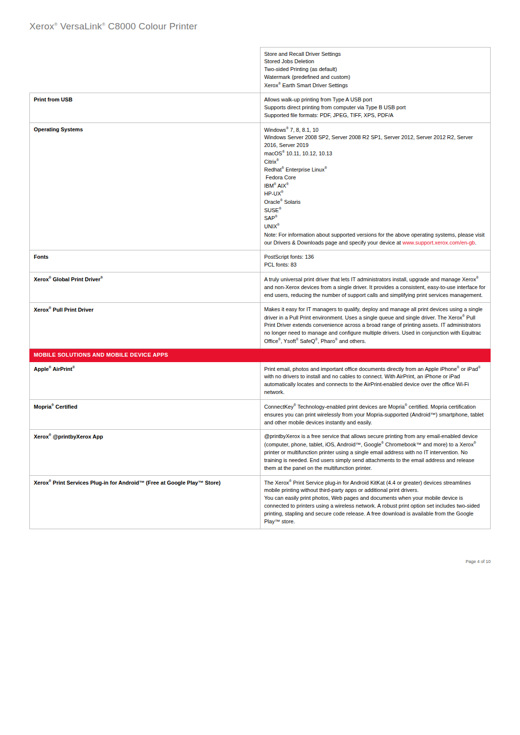Xerox® VersaLink® C8000 Colour Printer
| | Store and Recall Driver Settings Stored Jobs Deletion Two-sided Printing (as default) Watermark (predefined and custom) Xerox ® Earth Smart Driver Settings |
| Print from USB | Allows walk-up printing from Type A USB port Supports direct printing from computer via Type B USB port Supported file formats: PDF, JPEG, TIFF, XPS, PDF/A |
| Operating Systems | Windows ® 7, 8, 8.1, 10 Windows Server 2008 SP2, Server 2008 R2 SP1, Server 2012, Server 2012 R2, Server 2016, Server 2019 macOS ® 10.11, 10.12, 10.13 Citrix ® Redhat ® Enterprise Linux ® Fedora Core IBM ® AIX ® HP-UX ® Oracle ® Solaris SUSE ® SAP ® UNIX ® Note: For information about supported versions for the above operating systems, please visit our Drivers & Downloads page and specify your device at www.support.xerox.com/en-gb . |
| Fonts | PostScript fonts: 136 PCL fonts: 83 |
| Xerox ® Global Print Driver ® | A truly universal print driver that lets IT administrators install, upgrade and manage Xerox ® and non-Xerox devices from a single driver. It provides a consistent, easy-to-use interface for end users, reducing the number of support calls and simplifying print services management. |
| Xerox ® Pull Print Driver | Makes it easy for IT managers to qualify, deploy and manage all print devices using a single driver in a Pull Print environment. Uses a single queue and single driver. The Xerox ® Pull Print Driver extends convenience across a broad range of printing assets. IT administrators no longer need to manage and configure multiple drivers. Used in conjunction with Equitrac Office ® , Ysoft ® SafeQ ® , Pharo ® and others. |
| MOBILE SOLUTIONS AND MOBILE DEVICE APPS |
| Apple ® AirPrint ® | Print email, photos and important office documents directly from an Apple iPhone ® or iPad ® with no drivers to install and no cables to connect. With AirPrint, an iPhone or iPad automatically locates and connects to the AirPrint-enabled device over the office Wi-Fi network. |
| Mopria ® Certified | ConnectKey ® Technology-enabled print devices are Mopria ® certified. Mopria certification ensures you can print wirelessly from your Mopria-supported (Android™) smartphone, tablet and other mobile devices instantly and easily. |
| Xerox ® @printbyXerox App | @printbyXerox is a free service that allows secure printing from any email-enabled device (computer, phone, tablet, iOS, Android™, Google ® Chromebook™ and more) to a Xerox ® printer or multifunction printer using a single email address with no IT intervention. No training is needed. End users simply send attachments to the email address and release them at the panel on the multifunction printer. |
| Xerox ® Print Services Plug-in for Android™ (Free at Google Play™ Store) | The Xerox ® Print Service plug-in for Android KitKat (4.4 or greater) devices streamlines mobile printing without third-party apps or additional print drivers. You can easily print photos, Web pages and documents when your mobile device is connected to printers using a wireless network. A robust print option set includes two-sided printing, stapling and secure code release. A free download is available from the Google Play™ store. |
Page 4 of 10